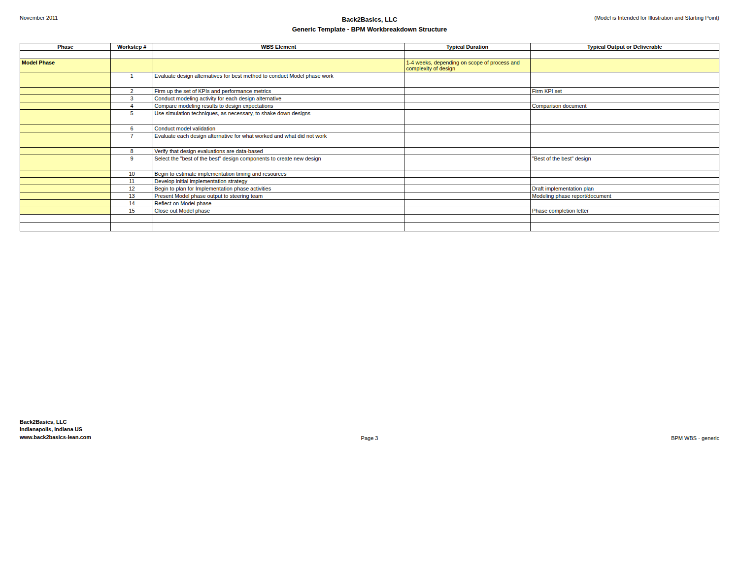November 2011
(Model is Intended for Illustration and Starting Point)
Back2Basics, LLC
Generic Template - BPM Workbreakdown Structure
| Phase | Workstep # | WBS Element | Typical Duration | Typical Output or Deliverable |
| --- | --- | --- | --- | --- |
| Model Phase | | | 1-4 weeks, depending on scope of process and complexity of design | |
| | 1 | Evaluate design alternatives for best method to conduct Model phase work | | |
| | 2 | Firm up the set of KPIs and performance metrics | | Firm KPI set |
| | 3 | Conduct modeling activity for each design alternative | | |
| | 4 | Compare modeling results to design expectations | | Comparison document |
| | 5 | Use simulation techniques, as necessary, to shake down designs | | |
| | 6 | Conduct model validation | | |
| | 7 | Evaluate each design alternative for what worked and what did not work | | |
| | 8 | Verify that design evaluations are data-based | | |
| | 9 | Select the "best of the best" design components to create new design | | "Best of the best" design |
| | 10 | Begin to estimate implementation timing and resources | | |
| | 11 | Develop initial implementation strategy | | |
| | 12 | Begin to plan for Implementation phase activities | | Draft implementation plan |
| | 13 | Present Model phase output to steering team | | Modeling phase report/document |
| | 14 | Reflect on Model phase | | |
| | 15 | Close out Model phase | | Phase completion letter |
Back2Basics, LLC
Indianapolis, Indiana US
www.back2basics-lean.com
Page 3
BPM WBS - generic